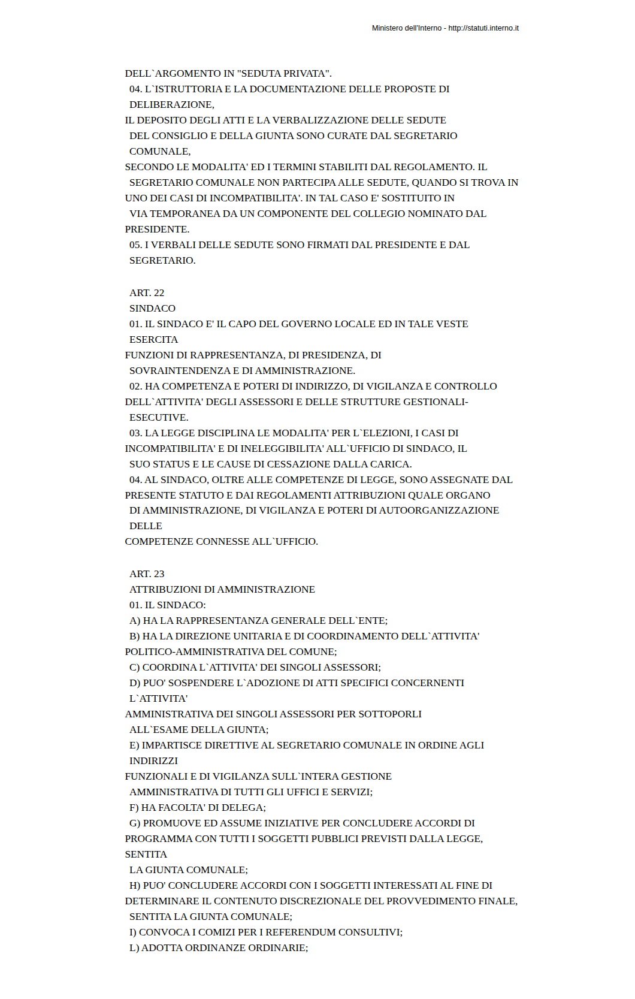Ministero dell'Interno - http://statuti.interno.it
DELL`ARGOMENTO IN "SEDUTA PRIVATA".
04. L`ISTRUTTORIA E LA DOCUMENTAZIONE DELLE PROPOSTE DI DELIBERAZIONE,
IL DEPOSITO DEGLI ATTI E LA VERBALIZZAZIONE DELLE SEDUTE
DEL CONSIGLIO E DELLA GIUNTA SONO CURATE DAL SEGRETARIO COMUNALE,
SECONDO LE MODALITA' ED I TERMINI STABILITI DAL REGOLAMENTO. IL
SEGRETARIO COMUNALE NON PARTECIPA ALLE SEDUTE, QUANDO SI TROVA IN
UNO DEI CASI DI INCOMPATIBILITA'. IN TAL CASO E' SOSTITUITO IN
VIA TEMPORANEA DA UN COMPONENTE DEL COLLEGIO NOMINATO DAL
PRESIDENTE.
05. I VERBALI DELLE SEDUTE SONO FIRMATI DAL PRESIDENTE E DAL SEGRETARIO.
ART. 22
SINDACO
01. IL SINDACO E' IL CAPO DEL GOVERNO LOCALE ED IN TALE VESTE ESERCITA
FUNZIONI DI RAPPRESENTANZA, DI PRESIDENZA, DI
SOVRAINTENDENZA E DI AMMINISTRAZIONE.
02. HA COMPETENZA E POTERI DI INDIRIZZO, DI VIGILANZA E CONTROLLO
DELL`ATTIVITA' DEGLI ASSESSORI E DELLE STRUTTURE GESTIONALI-
ESECUTIVE.
03. LA LEGGE DISCIPLINA LE MODALITA' PER L`ELEZIONI, I CASI DI
INCOMPATIBILITA' E DI INELEGGIBILITA' ALL`UFFICIO DI SINDACO, IL
SUO STATUS E LE CAUSE DI CESSAZIONE DALLA CARICA.
04. AL SINDACO, OLTRE ALLE COMPETENZE DI LEGGE, SONO ASSEGNATE DAL
PRESENTE STATUTO E DAI REGOLAMENTI ATTRIBUZIONI QUALE ORGANO
DI AMMINISTRAZIONE, DI VIGILANZA E POTERI DI AUTOORGANIZZAZIONE DELLE
COMPETENZE CONNESSE ALL`UFFICIO.
ART. 23
ATTRIBUZIONI DI AMMINISTRAZIONE
01. IL SINDACO:
A) HA LA RAPPRESENTANZA GENERALE DELL`ENTE;
B) HA LA DIREZIONE UNITARIA E DI COORDINAMENTO DELL`ATTIVITA'
POLITICO-AMMINISTRATIVA DEL COMUNE;
C) COORDINA L`ATTIVITA' DEI SINGOLI ASSESSORI;
D) PUO' SOSPENDERE L`ADOZIONE DI ATTI SPECIFICI CONCERNENTI L`ATTIVITA'
AMMINISTRATIVA DEI SINGOLI ASSESSORI PER SOTTOPORLI
ALL`ESAME DELLA GIUNTA;
E) IMPARTISCE DIRETTIVE AL SEGRETARIO COMUNALE IN ORDINE AGLI INDIRIZZI
FUNZIONALI E DI VIGILANZA SULL`INTERA GESTIONE
AMMINISTRATIVA DI TUTTI GLI UFFICI E SERVIZI;
F) HA FACOLTA' DI DELEGA;
G) PROMUOVE ED ASSUME INIZIATIVE PER CONCLUDERE ACCORDI DI
PROGRAMMA CON TUTTI I SOGGETTI PUBBLICI PREVISTI DALLA LEGGE, SENTITA
LA GIUNTA COMUNALE;
H) PUO' CONCLUDERE ACCORDI CON I SOGGETTI INTERESSATI AL FINE DI
DETERMINARE IL CONTENUTO DISCREZIONALE DEL PROVVEDIMENTO FINALE,
SENTITA LA GIUNTA COMUNALE;
I) CONVOCA I COMIZI PER I REFERENDUM CONSULTIVI;
L) ADOTTA ORDINANZE ORDINARIE;